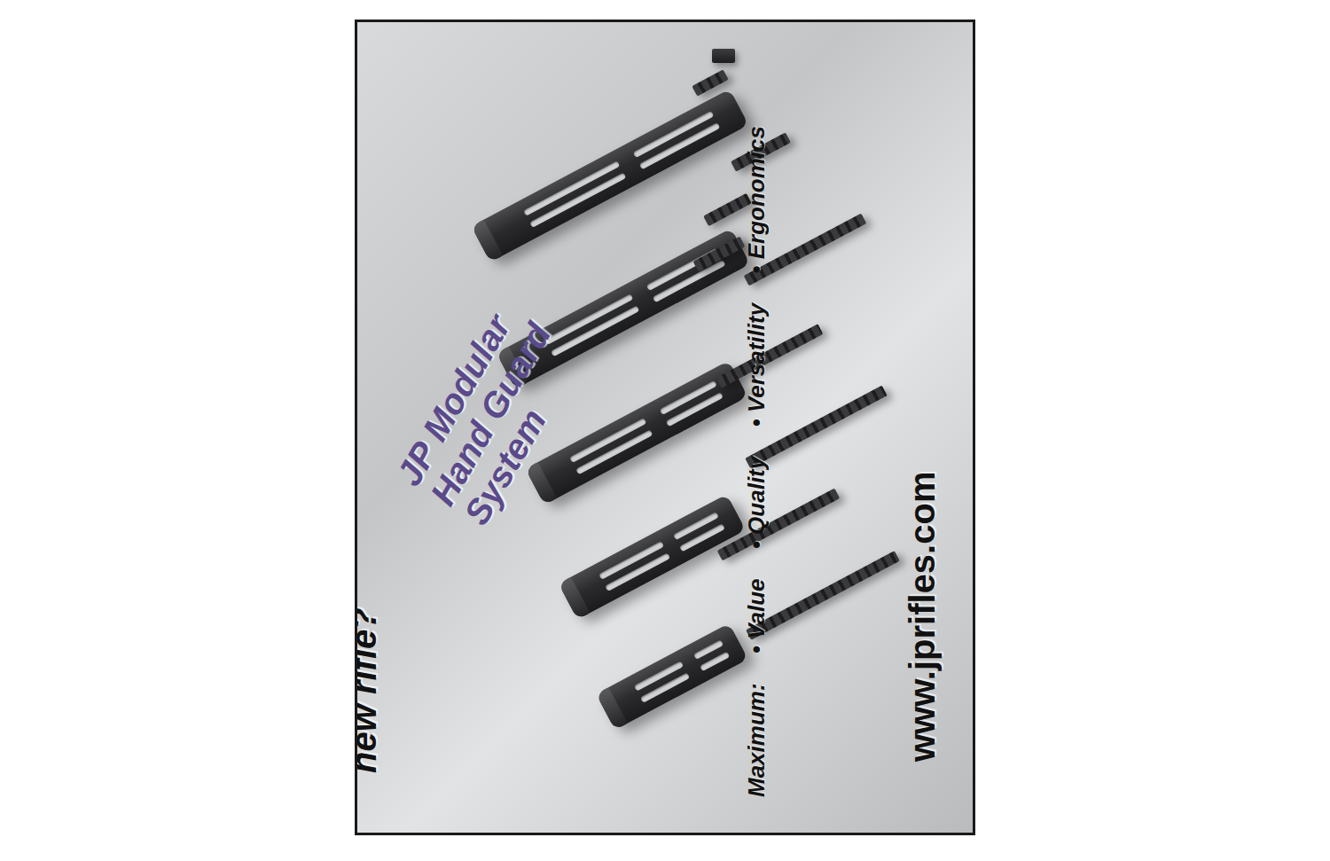Building a
new rifle?
JP Modular
Hand Guard
System
Maximum:
Value
Quality
Versatility
Ergonomics
www.jprifles.com